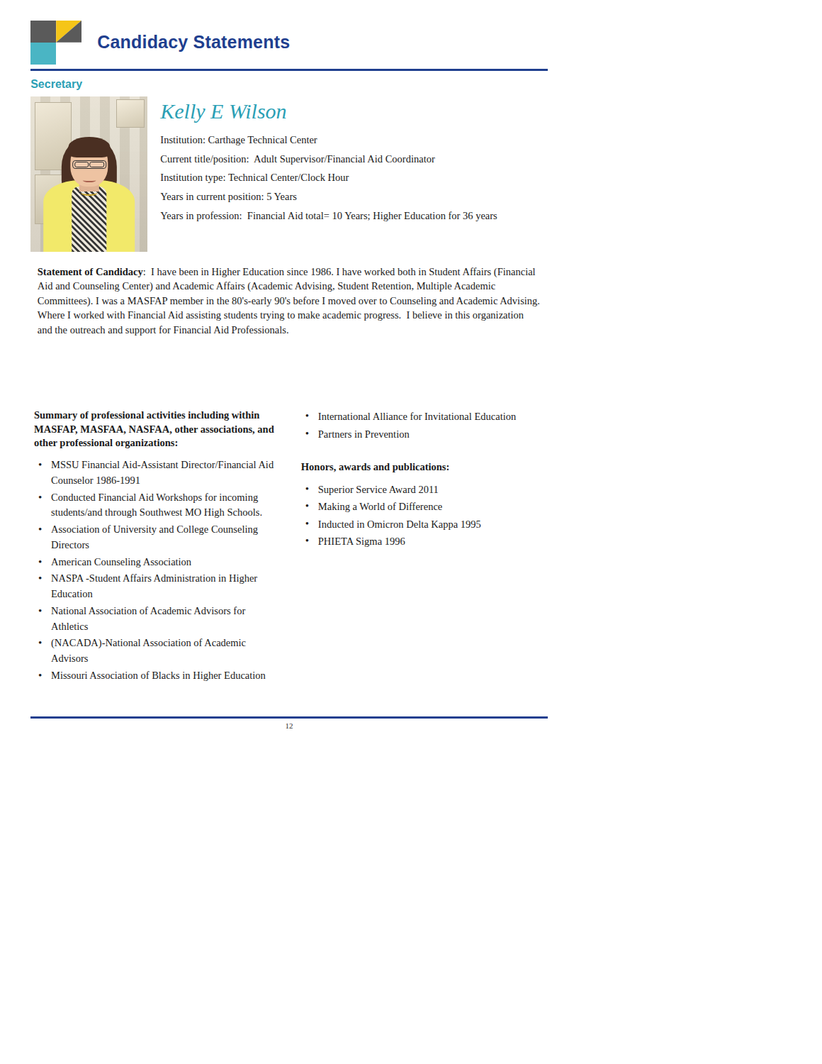Candidacy Statements
Secretary
Kelly E Wilson
Institution: Carthage Technical Center
Current title/position: Adult Supervisor/Financial Aid Coordinator
Institution type: Technical Center/Clock Hour
Years in current position: 5 Years
Years in profession: Financial Aid total= 10 Years; Higher Education for 36 years
Statement of Candidacy: I have been in Higher Education since 1986. I have worked both in Student Affairs (Financial Aid and Counseling Center) and Academic Affairs (Academic Advising, Student Retention, Multiple Academic Committees). I was a MASFAP member in the 80's-early 90's before I moved over to Counseling and Academic Advising. Where I worked with Financial Aid assisting students trying to make academic progress. I believe in this organization and the outreach and support for Financial Aid Professionals.
Summary of professional activities including within MASFAP, MASFAA, NASFAA, other associations, and other professional organizations:
MSSU Financial Aid-Assistant Director/Financial Aid Counselor 1986-1991
Conducted Financial Aid Workshops for incoming students/and through Southwest MO High Schools.
Association of University and College Counseling Directors
American Counseling Association
NASPA -Student Affairs Administration in Higher Education
National Association of Academic Advisors for Athletics
(NACADA)-National Association of Academic Advisors
Missouri Association of Blacks in Higher Education
International Alliance for Invitational Education
Partners in Prevention
Honors, awards and publications:
Superior Service Award 2011
Making a World of Difference
Inducted in Omicron Delta Kappa 1995
PHIETA Sigma 1996
12